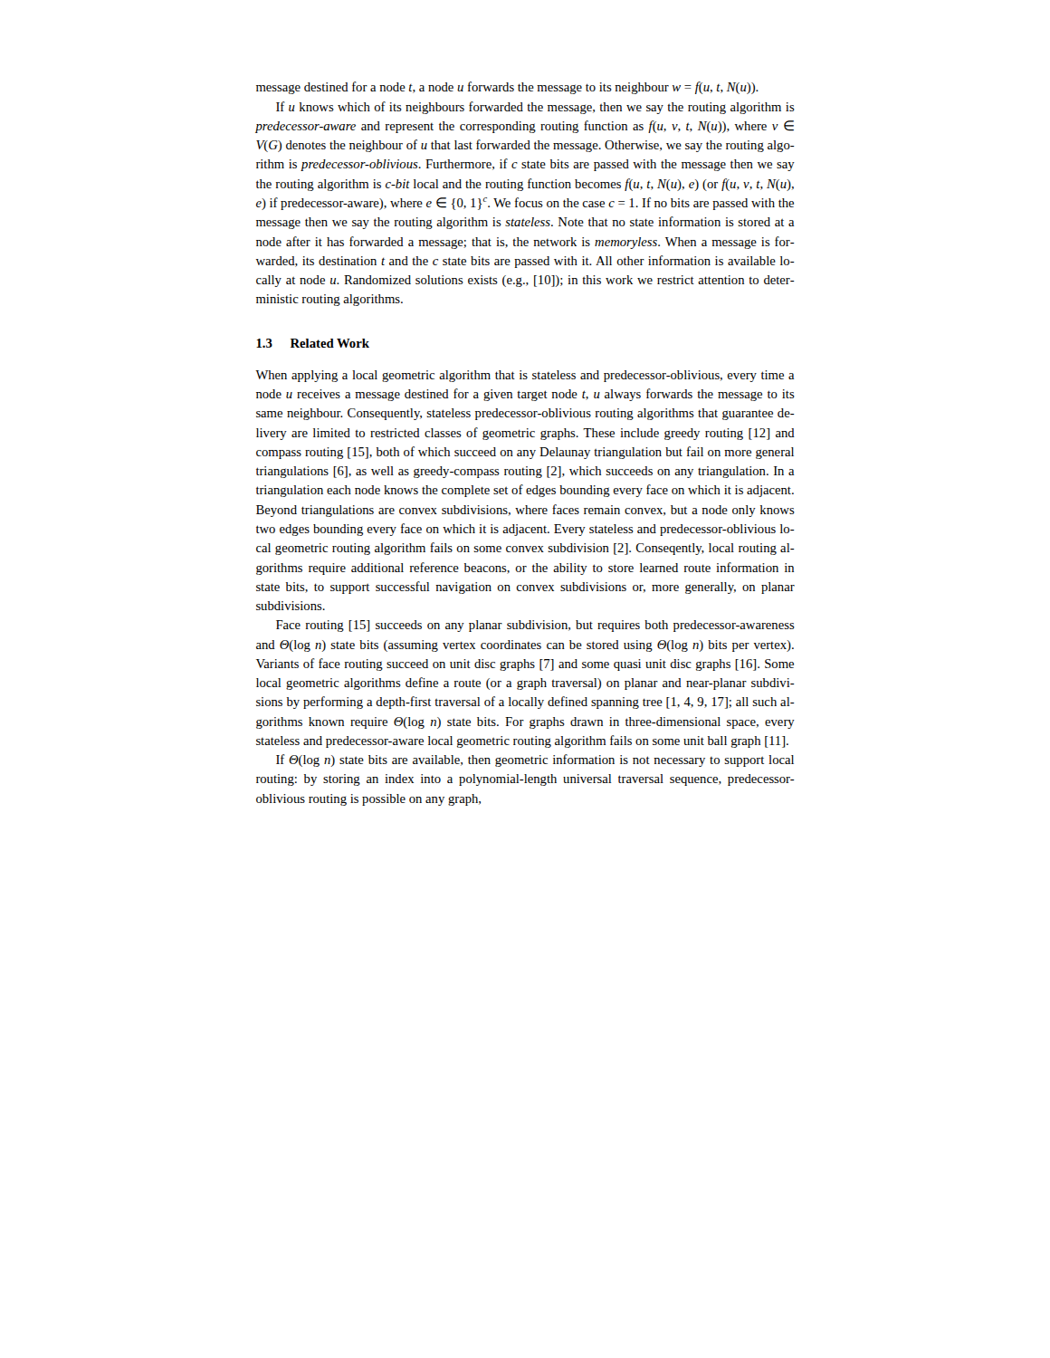message destined for a node t, a node u forwards the message to its neighbour w = f(u, t, N(u)).
If u knows which of its neighbours forwarded the message, then we say the routing algorithm is predecessor-aware and represent the corresponding routing function as f(u, v, t, N(u)), where v ∈ V(G) denotes the neighbour of u that last forwarded the message. Otherwise, we say the routing algorithm is predecessor-oblivious. Furthermore, if c state bits are passed with the message then we say the routing algorithm is c-bit local and the routing function becomes f(u, t, N(u), e) (or f(u, v, t, N(u), e) if predecessor-aware), where e ∈ {0, 1}c. We focus on the case c = 1. If no bits are passed with the message then we say the routing algorithm is stateless. Note that no state information is stored at a node after it has forwarded a message; that is, the network is memoryless. When a message is forwarded, its destination t and the c state bits are passed with it. All other information is available locally at node u. Randomized solutions exists (e.g., [10]); in this work we restrict attention to deterministic routing algorithms.
1.3 Related Work
When applying a local geometric algorithm that is stateless and predecessor-oblivious, every time a node u receives a message destined for a given target node t, u always forwards the message to its same neighbour. Consequently, stateless predecessor-oblivious routing algorithms that guarantee delivery are limited to restricted classes of geometric graphs. These include greedy routing [12] and compass routing [15], both of which succeed on any Delaunay triangulation but fail on more general triangulations [6], as well as greedy-compass routing [2], which succeeds on any triangulation. In a triangulation each node knows the complete set of edges bounding every face on which it is adjacent. Beyond triangulations are convex subdivisions, where faces remain convex, but a node only knows two edges bounding every face on which it is adjacent. Every stateless and predecessor-oblivious local geometric routing algorithm fails on some convex subdivision [2]. Conseqently, local routing algorithms require additional reference beacons, or the ability to store learned route information in state bits, to support successful navigation on convex subdivisions or, more generally, on planar subdivisions.
Face routing [15] succeeds on any planar subdivision, but requires both predecessor-awareness and Θ(log n) state bits (assuming vertex coordinates can be stored using Θ(log n) bits per vertex). Variants of face routing succeed on unit disc graphs [7] and some quasi unit disc graphs [16]. Some local geometric algorithms define a route (or a graph traversal) on planar and near-planar subdivisions by performing a depth-first traversal of a locally defined spanning tree [1, 4, 9, 17]; all such algorithms known require Θ(log n) state bits. For graphs drawn in three-dimensional space, every stateless and predecessor-aware local geometric routing algorithm fails on some unit ball graph [11].
If Θ(log n) state bits are available, then geometric information is not necessary to support local routing: by storing an index into a polynomial-length universal traversal sequence, predecessor-oblivious routing is possible on any graph,